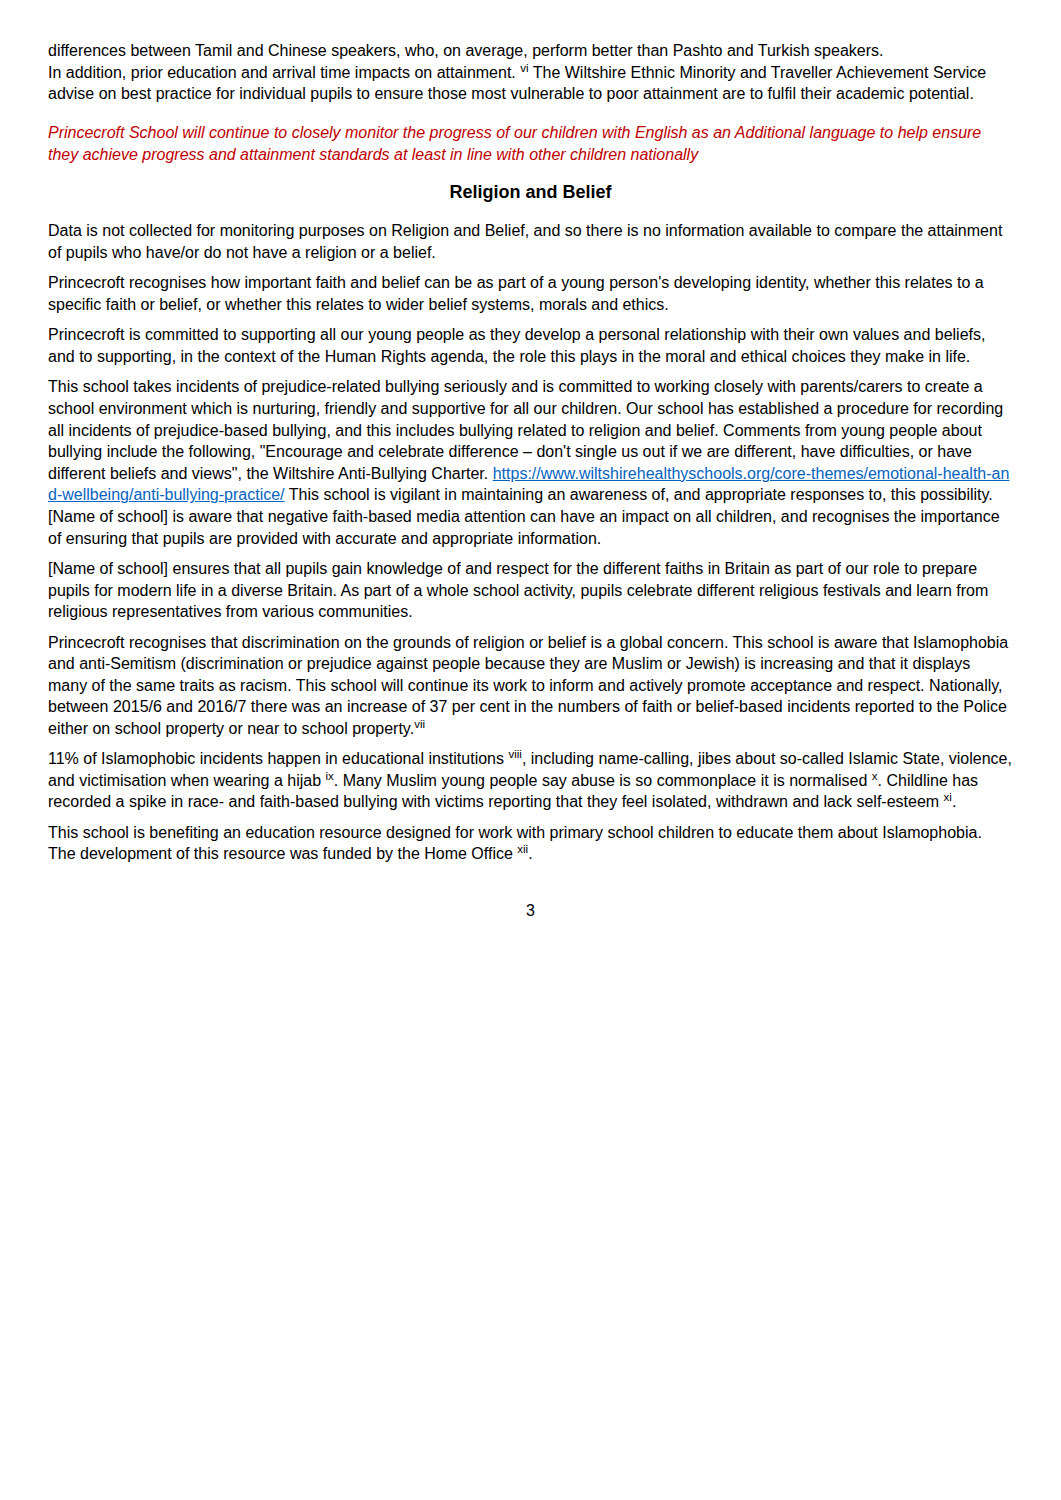differences between Tamil and Chinese speakers, who, on average, perform better than Pashto and Turkish speakers.
In addition, prior education and arrival time impacts on attainment. vi The Wiltshire Ethnic Minority and Traveller Achievement Service advise on best practice for individual pupils to ensure those most vulnerable to poor attainment are to fulfil their academic potential.
Princecroft School will continue to closely monitor the progress of our children with English as an Additional language to help ensure they achieve progress and attainment standards at least in line with other children nationally
Religion and Belief
Data is not collected for monitoring purposes on Religion and Belief, and so there is no information available to compare the attainment of pupils who have/or do not have a religion or a belief.
Princecroft recognises how important faith and belief can be as part of a young person's developing identity, whether this relates to a specific faith or belief, or whether this relates to wider belief systems, morals and ethics.
Princecroft is committed to supporting all our young people as they develop a personal relationship with their own values and beliefs, and to supporting, in the context of the Human Rights agenda, the role this plays in the moral and ethical choices they make in life.
This school takes incidents of prejudice-related bullying seriously and is committed to working closely with parents/carers to create a school environment which is nurturing, friendly and supportive for all our children. Our school has established a procedure for recording all incidents of prejudice-based bullying, and this includes bullying related to religion and belief. Comments from young people about bullying include the following, "Encourage and celebrate difference – don't single us out if we are different, have difficulties, or have different beliefs and views", the Wiltshire Anti-Bullying Charter. https://www.wiltshirehealthyschools.org/core-themes/emotional-health-and-wellbeing/anti-bullying-practice/ This school is vigilant in maintaining an awareness of, and appropriate responses to, this possibility. [Name of school] is aware that negative faith-based media attention can have an impact on all children, and recognises the importance of ensuring that pupils are provided with accurate and appropriate information.
[Name of school] ensures that all pupils gain knowledge of and respect for the different faiths in Britain as part of our role to prepare pupils for modern life in a diverse Britain. As part of a whole school activity, pupils celebrate different religious festivals and learn from religious representatives from various communities.
Princecroft recognises that discrimination on the grounds of religion or belief is a global concern. This school is aware that Islamophobia and anti-Semitism (discrimination or prejudice against people because they are Muslim or Jewish) is increasing and that it displays many of the same traits as racism. This school will continue its work to inform and actively promote acceptance and respect. Nationally, between 2015/6 and 2016/7 there was an increase of 37 per cent in the numbers of faith or belief-based incidents reported to the Police either on school property or near to school property.vii
11% of Islamophobic incidents happen in educational institutions viii, including name-calling, jibes about so-called Islamic State, violence, and victimisation when wearing a hijab ix. Many Muslim young people say abuse is so commonplace it is normalised x. Childline has recorded a spike in race- and faith-based bullying with victims reporting that they feel isolated, withdrawn and lack self-esteem xi.
This school is benefiting an education resource designed for work with primary school children to educate them about Islamophobia. The development of this resource was funded by the Home Office xii.
3